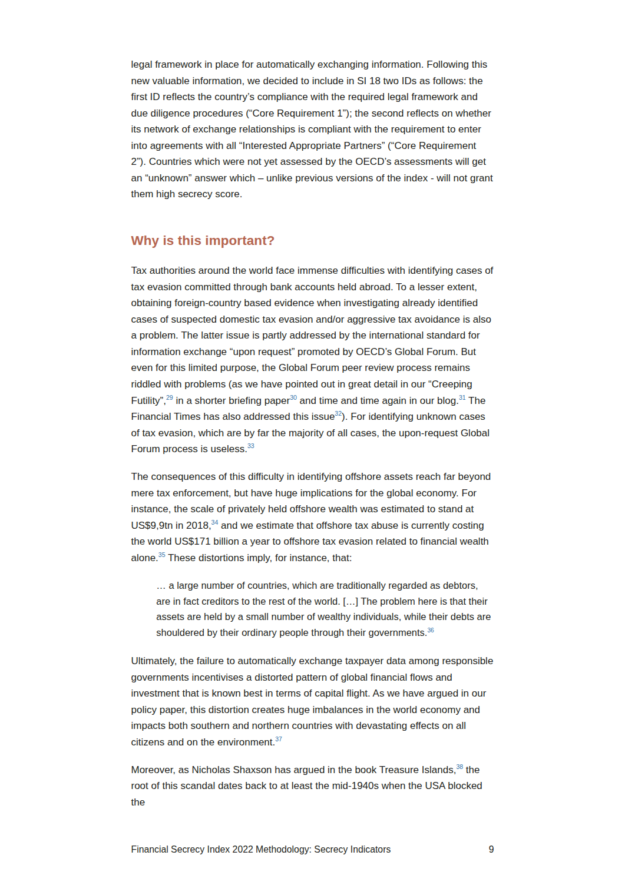legal framework in place for automatically exchanging information. Following this new valuable information, we decided to include in SI 18 two IDs as follows: the first ID reflects the country’s compliance with the required legal framework and due diligence procedures (“Core Requirement 1”); the second reflects on whether its network of exchange relationships is compliant with the requirement to enter into agreements with all “Interested Appropriate Partners” (“Core Requirement 2”). Countries which were not yet assessed by the OECD’s assessments will get an “unknown” answer which – unlike previous versions of the index - will not grant them high secrecy score.
Why is this important?
Tax authorities around the world face immense difficulties with identifying cases of tax evasion committed through bank accounts held abroad. To a lesser extent, obtaining foreign-country based evidence when investigating already identified cases of suspected domestic tax evasion and/or aggressive tax avoidance is also a problem. The latter issue is partly addressed by the international standard for information exchange “upon request” promoted by OECD’s Global Forum. But even for this limited purpose, the Global Forum peer review process remains riddled with problems (as we have pointed out in great detail in our “Creeping Futility”,29 in a shorter briefing paper30 and time and time again in our blog.31 The Financial Times has also addressed this issue32). For identifying unknown cases of tax evasion, which are by far the majority of all cases, the upon-request Global Forum process is useless.33
The consequences of this difficulty in identifying offshore assets reach far beyond mere tax enforcement, but have huge implications for the global economy. For instance, the scale of privately held offshore wealth was estimated to stand at US$9,9tn in 2018,34 and we estimate that offshore tax abuse is currently costing the world US$171 billion a year to offshore tax evasion related to financial wealth alone.35 These distortions imply, for instance, that:
… a large number of countries, which are traditionally regarded as debtors, are in fact creditors to the rest of the world. […] The problem here is that their assets are held by a small number of wealthy individuals, while their debts are shouldered by their ordinary people through their governments.36
Ultimately, the failure to automatically exchange taxpayer data among responsible governments incentivises a distorted pattern of global financial flows and investment that is known best in terms of capital flight. As we have argued in our policy paper, this distortion creates huge imbalances in the world economy and impacts both southern and northern countries with devastating effects on all citizens and on the environment.37
Moreover, as Nicholas Shaxson has argued in the book Treasure Islands,38 the root of this scandal dates back to at least the mid-1940s when the USA blocked the
Financial Secrecy Index 2022 Methodology: Secrecy Indicators 9